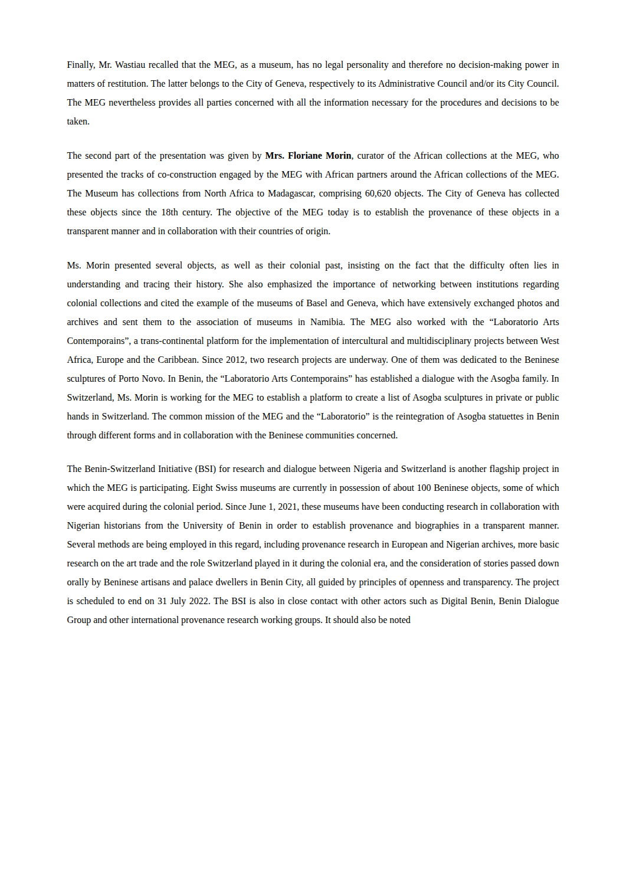Finally, Mr. Wastiau recalled that the MEG, as a museum, has no legal personality and therefore no decision-making power in matters of restitution. The latter belongs to the City of Geneva, respectively to its Administrative Council and/or its City Council. The MEG nevertheless provides all parties concerned with all the information necessary for the procedures and decisions to be taken.
The second part of the presentation was given by Mrs. Floriane Morin, curator of the African collections at the MEG, who presented the tracks of co-construction engaged by the MEG with African partners around the African collections of the MEG. The Museum has collections from North Africa to Madagascar, comprising 60,620 objects. The City of Geneva has collected these objects since the 18th century. The objective of the MEG today is to establish the provenance of these objects in a transparent manner and in collaboration with their countries of origin.
Ms. Morin presented several objects, as well as their colonial past, insisting on the fact that the difficulty often lies in understanding and tracing their history. She also emphasized the importance of networking between institutions regarding colonial collections and cited the example of the museums of Basel and Geneva, which have extensively exchanged photos and archives and sent them to the association of museums in Namibia. The MEG also worked with the “Laboratorio Arts Contemporains”, a trans-continental platform for the implementation of intercultural and multidisciplinary projects between West Africa, Europe and the Caribbean. Since 2012, two research projects are underway. One of them was dedicated to the Beninese sculptures of Porto Novo. In Benin, the “Laboratorio Arts Contemporains” has established a dialogue with the Asogba family. In Switzerland, Ms. Morin is working for the MEG to establish a platform to create a list of Asogba sculptures in private or public hands in Switzerland. The common mission of the MEG and the “Laboratorio” is the reintegration of Asogba statuettes in Benin through different forms and in collaboration with the Beninese communities concerned.
The Benin-Switzerland Initiative (BSI) for research and dialogue between Nigeria and Switzerland is another flagship project in which the MEG is participating. Eight Swiss museums are currently in possession of about 100 Beninese objects, some of which were acquired during the colonial period. Since June 1, 2021, these museums have been conducting research in collaboration with Nigerian historians from the University of Benin in order to establish provenance and biographies in a transparent manner. Several methods are being employed in this regard, including provenance research in European and Nigerian archives, more basic research on the art trade and the role Switzerland played in it during the colonial era, and the consideration of stories passed down orally by Beninese artisans and palace dwellers in Benin City, all guided by principles of openness and transparency. The project is scheduled to end on 31 July 2022. The BSI is also in close contact with other actors such as Digital Benin, Benin Dialogue Group and other international provenance research working groups. It should also be noted